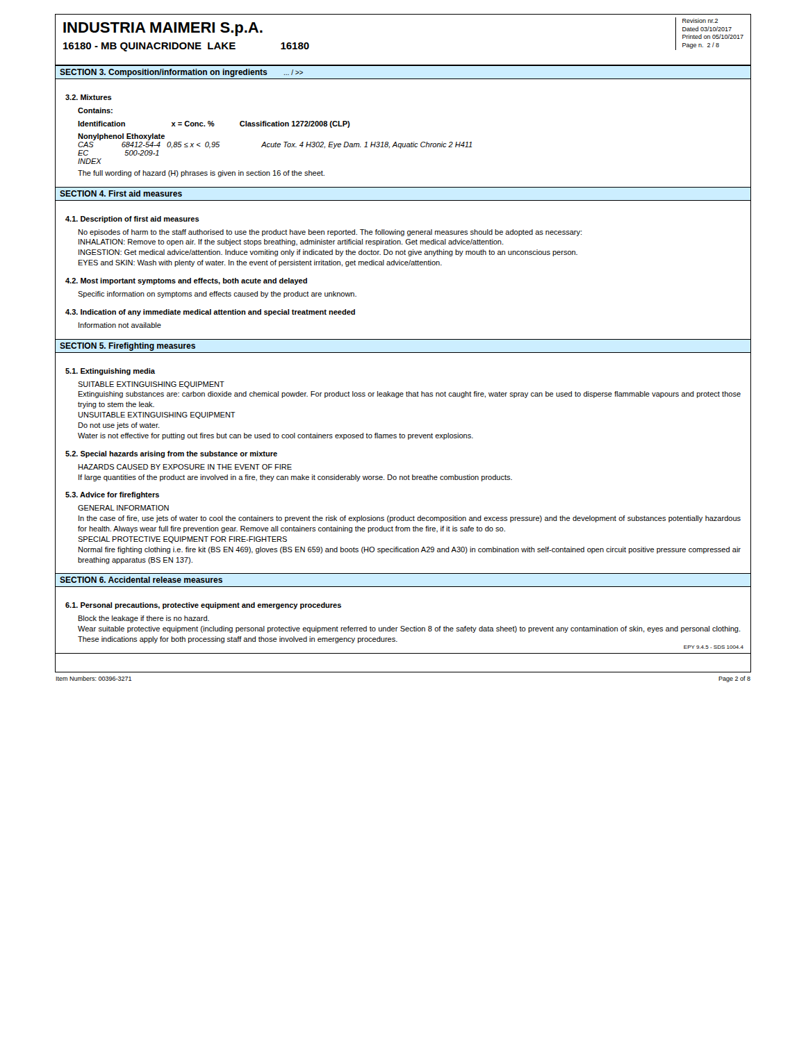Revision nr.2
Dated 03/10/2017
Printed on 05/10/2017
Page n. 2 / 8
INDUSTRIA MAIMERI S.p.A.
16180 - MB QUINACRIDONE LAKE 16180
SECTION 3. Composition/information on ingredients ... / >>
3.2. Mixtures
Contains:
Identification x = Conc. % Classification 1272/2008 (CLP)
Nonylphenol Ethoxylate
CAS 68412-54-4 0,85 ≤ x < 0,95 Acute Tox. 4 H302, Eye Dam. 1 H318, Aquatic Chronic 2 H411
EC 500-209-1
INDEX
The full wording of hazard (H) phrases is given in section 16 of the sheet.
SECTION 4. First aid measures
4.1. Description of first aid measures
No episodes of harm to the staff authorised to use the product have been reported. The following general measures should be adopted as necessary:
INHALATION: Remove to open air. If the subject stops breathing, administer artificial respiration. Get medical advice/attention.
INGESTION: Get medical advice/attention. Induce vomiting only if indicated by the doctor. Do not give anything by mouth to an unconscious person.
EYES and SKIN: Wash with plenty of water. In the event of persistent irritation, get medical advice/attention.
4.2. Most important symptoms and effects, both acute and delayed
Specific information on symptoms and effects caused by the product are unknown.
4.3. Indication of any immediate medical attention and special treatment needed
Information not available
SECTION 5. Firefighting measures
5.1. Extinguishing media
SUITABLE EXTINGUISHING EQUIPMENT
Extinguishing substances are: carbon dioxide and chemical powder. For product loss or leakage that has not caught fire, water spray can be used to disperse flammable vapours and protect those trying to stem the leak.
UNSUITABLE EXTINGUISHING EQUIPMENT
Do not use jets of water.
Water is not effective for putting out fires but can be used to cool containers exposed to flames to prevent explosions.
5.2. Special hazards arising from the substance or mixture
HAZARDS CAUSED BY EXPOSURE IN THE EVENT OF FIRE
If large quantities of the product are involved in a fire, they can make it considerably worse. Do not breathe combustion products.
5.3. Advice for firefighters
GENERAL INFORMATION
In the case of fire, use jets of water to cool the containers to prevent the risk of explosions (product decomposition and excess pressure) and the development of substances potentially hazardous for health. Always wear full fire prevention gear. Remove all containers containing the product from the fire, if it is safe to do so.
SPECIAL PROTECTIVE EQUIPMENT FOR FIRE-FIGHTERS
Normal fire fighting clothing i.e. fire kit (BS EN 469), gloves (BS EN 659) and boots (HO specification A29 and A30) in combination with self-contained open circuit positive pressure compressed air breathing apparatus (BS EN 137).
SECTION 6. Accidental release measures
6.1. Personal precautions, protective equipment and emergency procedures
Block the leakage if there is no hazard.
Wear suitable protective equipment (including personal protective equipment referred to under Section 8 of the safety data sheet) to prevent any contamination of skin, eyes and personal clothing. These indications apply for both processing staff and those involved in emergency procedures.
EPY 9.4.5 - SDS 1004.4
Item Numbers: 00396-3271 Page 2 of 8